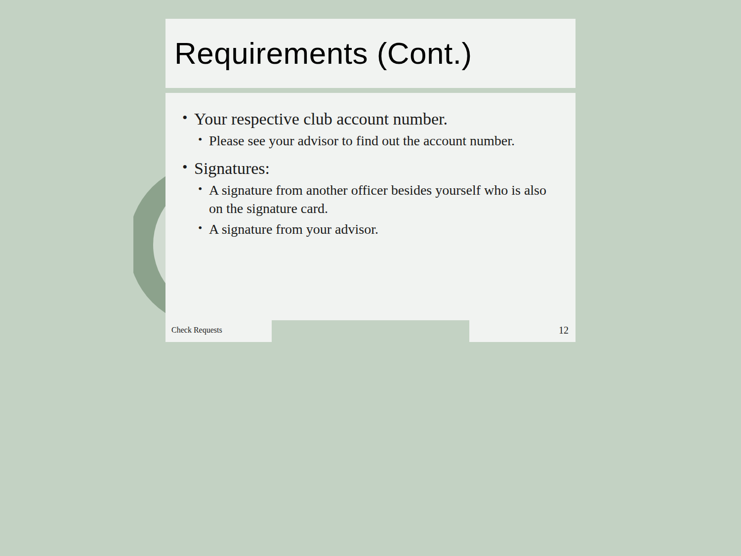Requirements (Cont.)
Your respective club account number.
Please see your advisor to find out the account number.
Signatures:
A signature from another officer besides yourself who is also on the signature card.
A signature from your advisor.
Check Requests
12